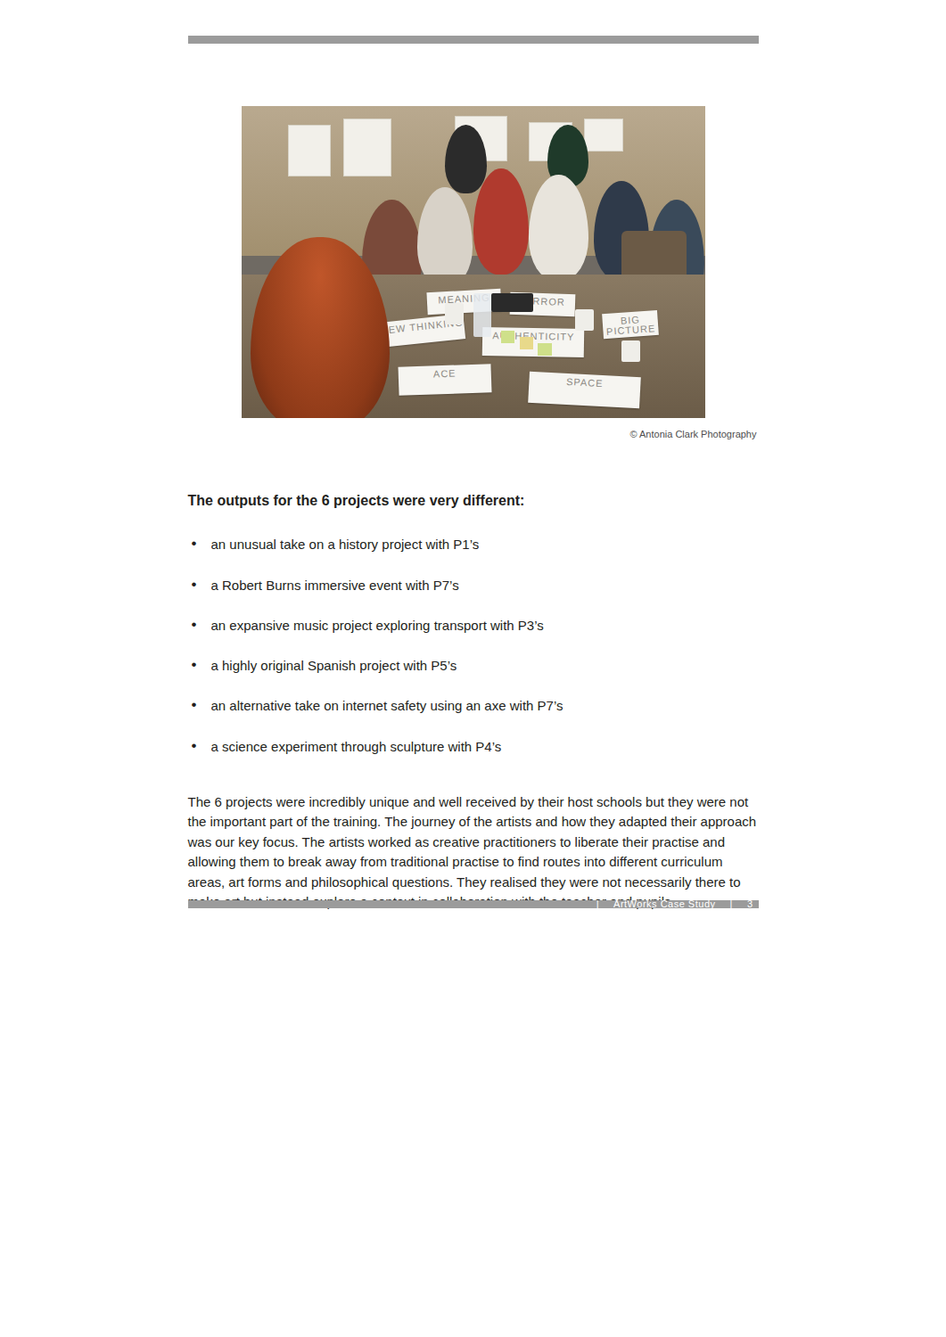MEANING
MIRROR
NEW THINKING
AUTHENTICITY
ACE
SPACE
BIG PICTURE
© Antonia Clark Photography
The outputs for the 6 projects were very different:
an unusual take on a history project with P1’s
a Robert Burns immersive event with P7’s
an expansive music project exploring transport with P3’s
a highly original Spanish project with P5’s
an alternative take on internet safety using an axe with P7’s
a science experiment through sculpture with P4’s
The 6 projects were incredibly unique and well received by their host schools but they were not the important part of the training. The journey of the artists and how they adapted their approach was our key focus. The artists worked as creative practitioners to liberate their practise and allowing them to break away from traditional practise to find routes into different curriculum areas, art forms and philosophical questions. They realised they were not necessarily there to make art but instead explore a context in collaboration with the teacher and pupils.
| ArtWorks Case Study | 3